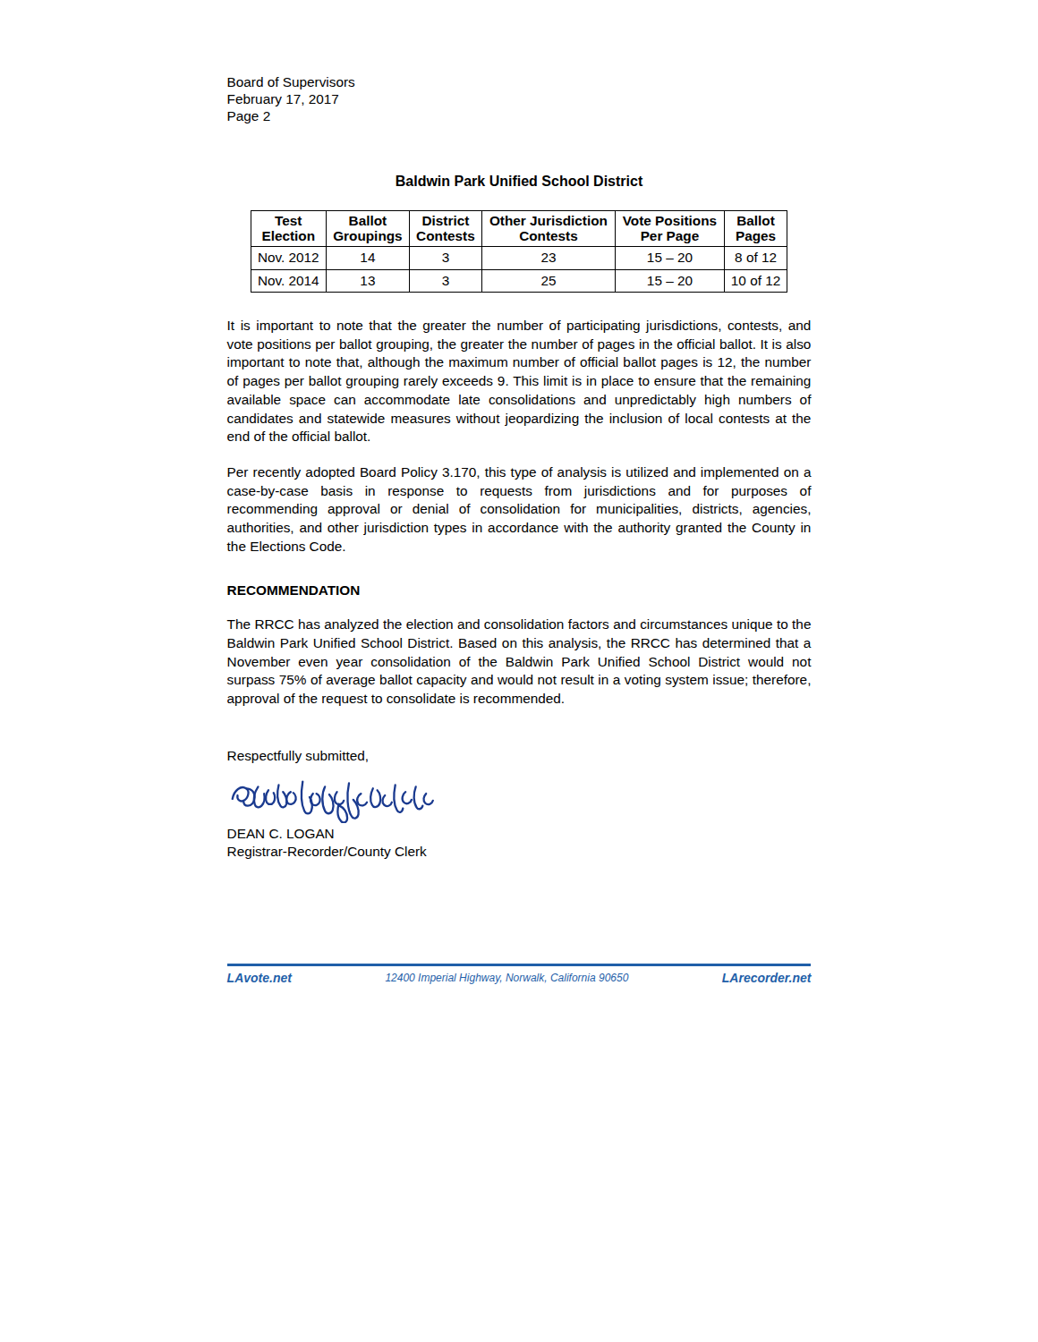Board of Supervisors
February 17, 2017
Page 2
Baldwin Park Unified School District
| Test Election | Ballot Groupings | District Contests | Other Jurisdiction Contests | Vote Positions Per Page | Ballot Pages |
| --- | --- | --- | --- | --- | --- |
| Nov. 2012 | 14 | 3 | 23 | 15 – 20 | 8 of 12 |
| Nov. 2014 | 13 | 3 | 25 | 15 – 20 | 10 of 12 |
It is important to note that the greater the number of participating jurisdictions, contests, and vote positions per ballot grouping, the greater the number of pages in the official ballot. It is also important to note that, although the maximum number of official ballot pages is 12, the number of pages per ballot grouping rarely exceeds 9. This limit is in place to ensure that the remaining available space can accommodate late consolidations and unpredictably high numbers of candidates and statewide measures without jeopardizing the inclusion of local contests at the end of the official ballot.
Per recently adopted Board Policy 3.170, this type of analysis is utilized and implemented on a case-by-case basis in response to requests from jurisdictions and for purposes of recommending approval or denial of consolidation for municipalities, districts, agencies, authorities, and other jurisdiction types in accordance with the authority granted the County in the Elections Code.
RECOMMENDATION
The RRCC has analyzed the election and consolidation factors and circumstances unique to the Baldwin Park Unified School District. Based on this analysis, the RRCC has determined that a November even year consolidation of the Baldwin Park Unified School District would not surpass 75% of average ballot capacity and would not result in a voting system issue; therefore, approval of the request to consolidate is recommended.
Respectfully submitted,
DEAN C. LOGAN
Registrar-Recorder/County Clerk
LAvote.net 12400 Imperial Highway, Norwalk, California 90650 LArecorder.net